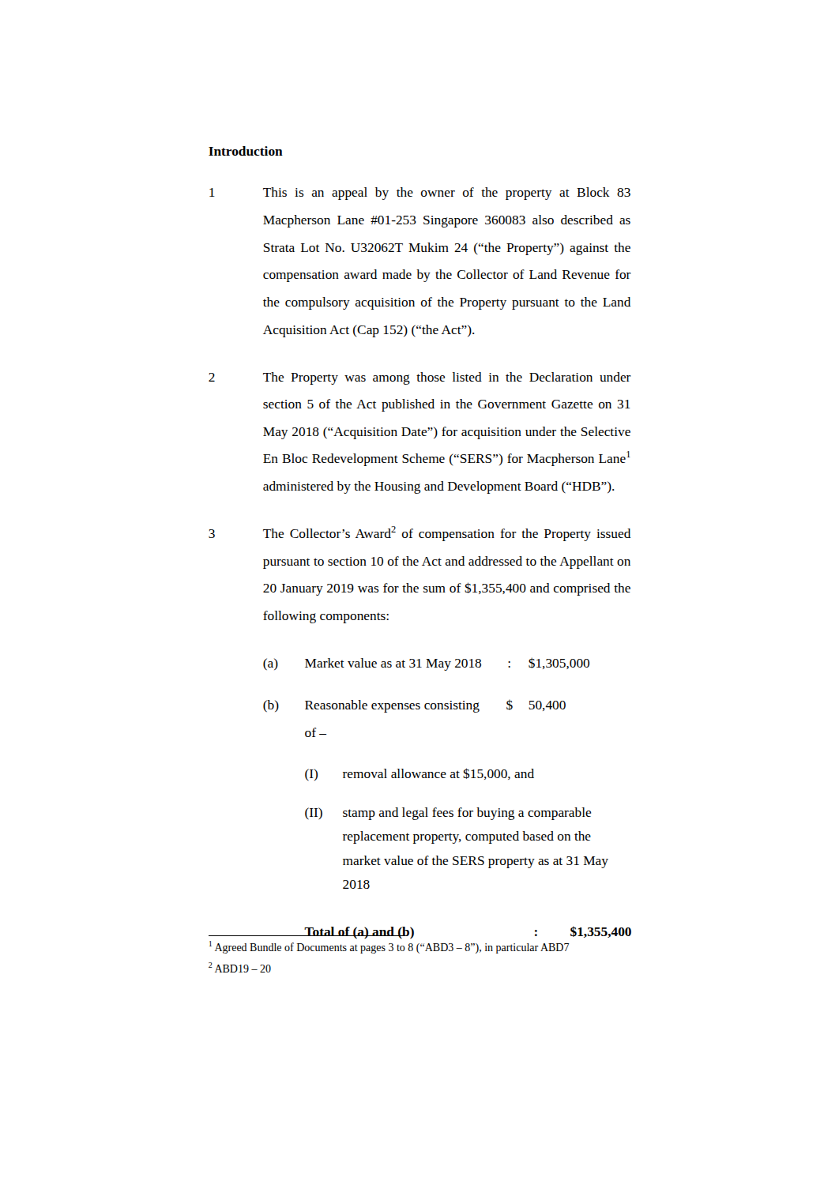Introduction
1
This is an appeal by the owner of the property at Block 83 Macpherson Lane #01-253 Singapore 360083 also described as Strata Lot No. U32062T Mukim 24 (“the Property”) against the compensation award made by the Collector of Land Revenue for the compulsory acquisition of the Property pursuant to the Land Acquisition Act (Cap 152) (“the Act”).
2
The Property was among those listed in the Declaration under section 5 of the Act published in the Government Gazette on 31 May 2018 (“Acquisition Date”) for acquisition under the Selective En Bloc Redevelopment Scheme (“SERS”) for Macpherson Lane1 administered by the Housing and Development Board (“HDB”).
3
The Collector’s Award2 of compensation for the Property issued pursuant to section 10 of the Act and addressed to the Appellant on 20 January 2019 was for the sum of $1,355,400 and comprised the following components:
(a)
Market value as at 31 May 2018
:
$1,305,000
(b)
Reasonable expenses consisting of –
$
50,400
(I)
removal allowance at $15,000, and
(II)
stamp and legal fees for buying a comparable replacement property, computed based on the market value of the SERS property as at 31 May 2018
Total of (a) and (b)
:
$1,355,400
1 Agreed Bundle of Documents at pages 3 to 8 (“ABD3 – 8”), in particular ABD7
2 ABD19 – 20